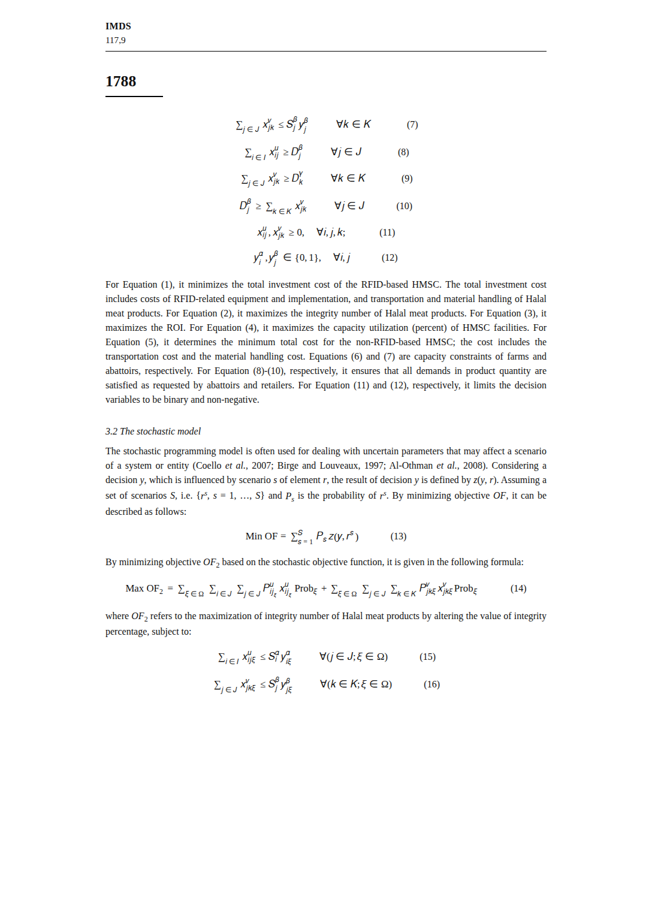IMDS
117,9
1788
∑j∈J xjkv ≤ Sjβ yjβ ∀k∈K
(7)
∑i∈I xiju ≥ Djβ ∀j∈J
(8)
∑j∈J xjkv ≥ Dkγ ∀k∈K
(9)
Djβ ≥ ∑k∈K xjkv ∀j∈J
(10)
xiju , xjkv ≥ 0 , ∀i,j,k;
(11)
yiα , yjβ ∈ {0,1} , ∀i,j
(12)
For Equation (1), it minimizes the total investment cost of the RFID-based HMSC. The total investment cost includes costs of RFID-related equipment and implementation, and transportation and material handling of Halal meat products. For Equation (2), it maximizes the integrity number of Halal meat products. For Equation (3), it maximizes the ROI. For Equation (4), it maximizes the capacity utilization (percent) of HMSC facilities. For Equation (5), it determines the minimum total cost for the non-RFID-based HMSC; the cost includes the transportation cost and the material handling cost. Equations (6) and (7) are capacity constraints of farms and abattoirs, respectively. For Equation (8)-(10), respectively, it ensures that all demands in product quantity are satisfied as requested by abattoirs and retailers. For Equation (11) and (12), respectively, it limits the decision variables to be binary and non-negative.
3.2 The stochastic model
The stochastic programming model is often used for dealing with uncertain parameters that may affect a scenario of a system or entity (Coello et al., 2007; Birge and Louveaux, 1997; Al-Othman et al., 2008). Considering a decision y, which is influenced by scenario s of element r, the result of decision y is defined by z(y, r). Assuming a set of scenarios S, i.e. {rs, s = 1, …, S} and Ps is the probability of rs. By minimizing objective OF, it can be described as follows:
Min OF = ∑ s=1 S Ps z(y,rs)
(13)
By minimizing objective OF 2 based on the stochastic objective function, it is given in the following formula:
Max OF2 = ∑ξ∈Ω ∑i∈J ∑j∈J Pijξu xijξu Probξ + ∑ξ∈Ω ∑j∈J ∑k∈K Pjkξv xjkξv Probξ
(14)
where OF 2 refers to the maximization of integrity number of Halal meat products by altering the value of integrity percentage, subject to:
∑i∈I xijξu ≤ Siα yiξα ∀(j∈J;ξ∈Ω)
(15)
∑j∈J xjkξv ≤ Sjβ yjξβ ∀(k∈K;ξ∈Ω)
(16)